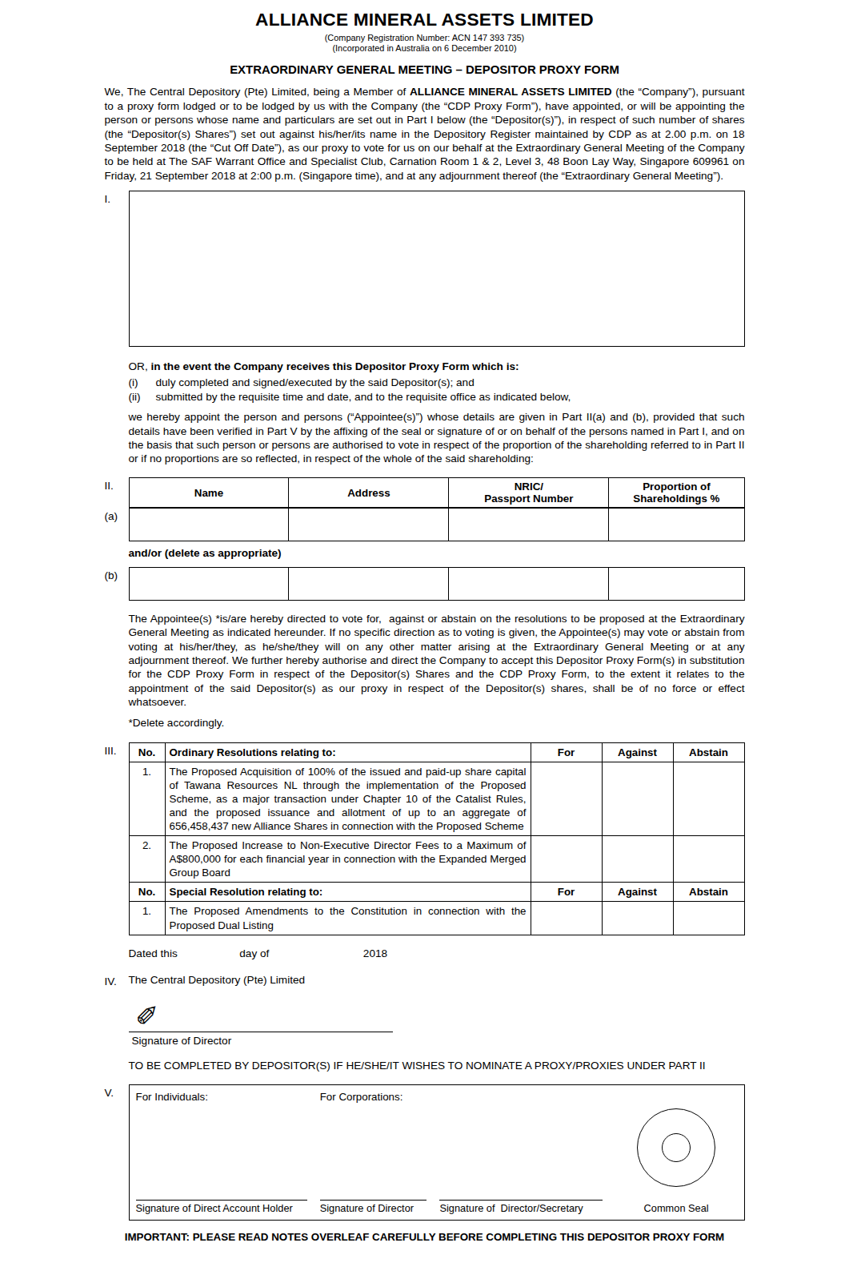ALLIANCE MINERAL ASSETS LIMITED
(Company Registration Number: ACN 147 393 735)
(Incorporated in Australia on 6 December 2010)
EXTRAORDINARY GENERAL MEETING – DEPOSITOR PROXY FORM
We, The Central Depository (Pte) Limited, being a Member of ALLIANCE MINERAL ASSETS LIMITED (the “Company”), pursuant to a proxy form lodged or to be lodged by us with the Company (the “CDP Proxy Form”), have appointed, or will be appointing the person or persons whose name and particulars are set out in Part I below (the “Depositor(s)”), in respect of such number of shares (the “Depositor(s) Shares”) set out against his/her/its name in the Depository Register maintained by CDP as at 2.00 p.m. on 18 September 2018 (the “Cut Off Date”), as our proxy to vote for us on our behalf at the Extraordinary General Meeting of the Company to be held at The SAF Warrant Office and Specialist Club, Carnation Room 1 & 2, Level 3, 48 Boon Lay Way, Singapore 609961 on Friday, 21 September 2018 at 2:00 p.m. (Singapore time), and at any adjournment thereof (the “Extraordinary General Meeting”).
I.
OR, in the event the Company receives this Depositor Proxy Form which is:
(i) duly completed and signed/executed by the said Depositor(s); and
(ii) submitted by the requisite time and date, and to the requisite office as indicated below,
we hereby appoint the person and persons (“Appointee(s)”) whose details are given in Part II(a) and (b), provided that such details have been verified in Part V by the affixing of the seal or signature of or on behalf of the persons named in Part I, and on the basis that such person or persons are authorised to vote in respect of the proportion of the shareholding referred to in Part II or if no proportions are so reflected, in respect of the whole of the said shareholding:
II.
| Name | Address | NRIC/ Passport Number | Proportion of Shareholdings % |
| --- | --- | --- | --- |
(a)
and/or (delete as appropriate)
(b)
The Appointee(s) *is/are hereby directed to vote for, against or abstain on the resolutions to be proposed at the Extraordinary General Meeting as indicated hereunder. If no specific direction as to voting is given, the Appointee(s) may vote or abstain from voting at his/her/they, as he/she/they will on any other matter arising at the Extraordinary General Meeting or at any adjournment thereof. We further hereby authorise and direct the Company to accept this Depositor Proxy Form(s) in substitution for the CDP Proxy Form in respect of the Depositor(s) Shares and the CDP Proxy Form, to the extent it relates to the appointment of the said Depositor(s) as our proxy in respect of the Depositor(s) shares, shall be of no force or effect whatsoever.
*Delete accordingly.
III.
| No. | Ordinary Resolutions relating to: | For | Against | Abstain |
| --- | --- | --- | --- | --- |
| 1. | The Proposed Acquisition of 100% of the issued and paid-up share capital of Tawana Resources NL through the implementation of the Proposed Scheme, as a major transaction under Chapter 10 of the Catalist Rules, and the proposed issuance and allotment of up to an aggregate of 656,458,437 new Alliance Shares in connection with the Proposed Scheme | | | |
| 2. | The Proposed Increase to Non-Executive Director Fees to a Maximum of A$800,000 for each financial year in connection with the Expanded Merged Group Board | | | |
| No. | Special Resolution relating to: | For | Against | Abstain |
| 1. | The Proposed Amendments to the Constitution in connection with the Proposed Dual Listing | | | |
Dated this day of 2018
IV.
The Central Depository (Pte) Limited
✐
Signature of Director
TO BE COMPLETED BY DEPOSITOR(S) IF HE/SHE/IT WISHES TO NOMINATE A PROXY/PROXIES UNDER PART II
V.
| For Individuals: | For Corporations: | |
| Signature of Direct Account Holder | Signature of Director | Signature of Director/Secretary | Common Seal |
IMPORTANT: PLEASE READ NOTES OVERLEAF CAREFULLY BEFORE COMPLETING THIS DEPOSITOR PROXY FORM